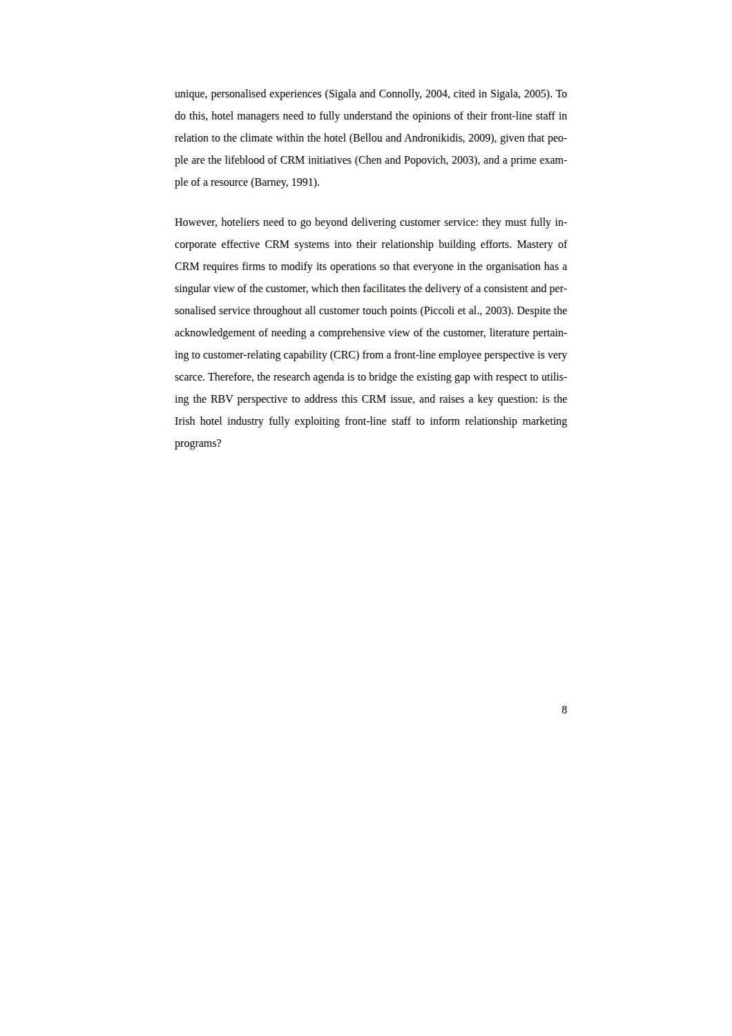unique, personalised experiences (Sigala and Connolly, 2004, cited in Sigala, 2005). To do this, hotel managers need to fully understand the opinions of their front-line staff in relation to the climate within the hotel (Bellou and Andronikidis, 2009), given that people are the lifeblood of CRM initiatives (Chen and Popovich, 2003), and a prime example of a resource (Barney, 1991).
However, hoteliers need to go beyond delivering customer service: they must fully incorporate effective CRM systems into their relationship building efforts. Mastery of CRM requires firms to modify its operations so that everyone in the organisation has a singular view of the customer, which then facilitates the delivery of a consistent and personalised service throughout all customer touch points (Piccoli et al., 2003). Despite the acknowledgement of needing a comprehensive view of the customer, literature pertaining to customer-relating capability (CRC) from a front-line employee perspective is very scarce. Therefore, the research agenda is to bridge the existing gap with respect to utilising the RBV perspective to address this CRM issue, and raises a key question: is the Irish hotel industry fully exploiting front-line staff to inform relationship marketing programs?
8